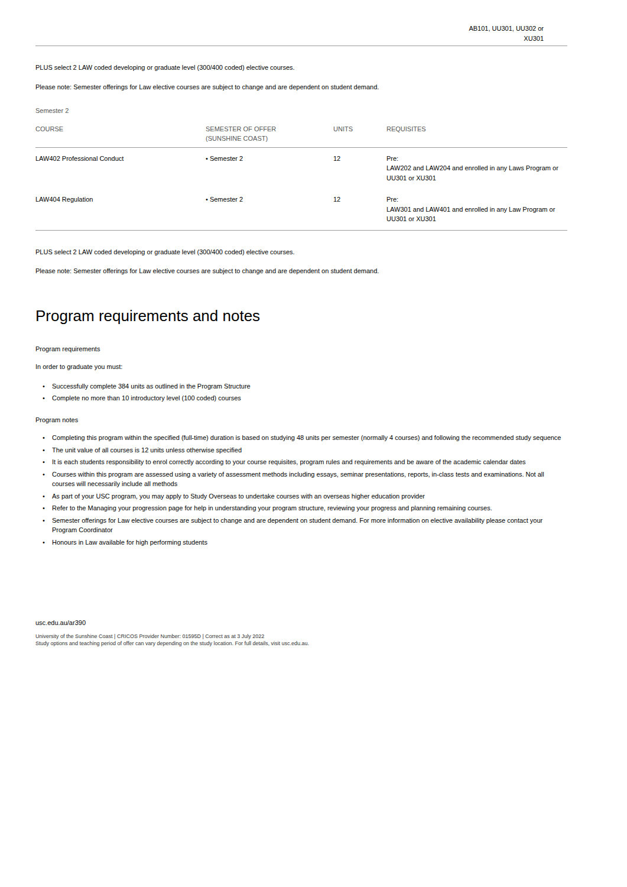AB101, UU301, UU302 or
XU301
PLUS select 2 LAW coded developing or graduate level (300/400 coded) elective courses.
Please note: Semester offerings for Law elective courses are subject to change and are dependent on student demand.
Semester 2
| COURSE | SEMESTER OF OFFER (SUNSHINE COAST) | UNITS | REQUISITES |
| --- | --- | --- | --- |
| LAW402 Professional Conduct | • Semester 2 | 12 | Pre: LAW202 and LAW204 and enrolled in any Laws Program or UU301 or XU301 |
| LAW404 Regulation | • Semester 2 | 12 | Pre: LAW301 and LAW401 and enrolled in any Law Program or UU301 or XU301 |
PLUS select 2 LAW coded developing or graduate level (300/400 coded) elective courses.
Please note: Semester offerings for Law elective courses are subject to change and are dependent on student demand.
Program requirements and notes
Program requirements
In order to graduate you must:
Successfully complete 384 units as outlined in the Program Structure
Complete no more than 10 introductory level (100 coded) courses
Program notes
Completing this program within the specified (full-time) duration is based on studying 48 units per semester (normally 4 courses) and following the recommended study sequence
The unit value of all courses is 12 units unless otherwise specified
It is each students responsibility to enrol correctly according to your course requisites, program rules and requirements and be aware of the academic calendar dates
Courses within this program are assessed using a variety of assessment methods including essays, seminar presentations, reports, in-class tests and examinations. Not all courses will necessarily include all methods
As part of your USC program, you may apply to Study Overseas to undertake courses with an overseas higher education provider
Refer to the Managing your progression page for help in understanding your program structure, reviewing your progress and planning remaining courses.
Semester offerings for Law elective courses are subject to change and are dependent on student demand. For more information on elective availability please contact your Program Coordinator
Honours in Law available for high performing students
usc.edu.au/ar390
University of the Sunshine Coast | CRICOS Provider Number: 01595D | Correct as at 3 July 2022
Study options and teaching period of offer can vary depending on the study location. For full details, visit usc.edu.au.